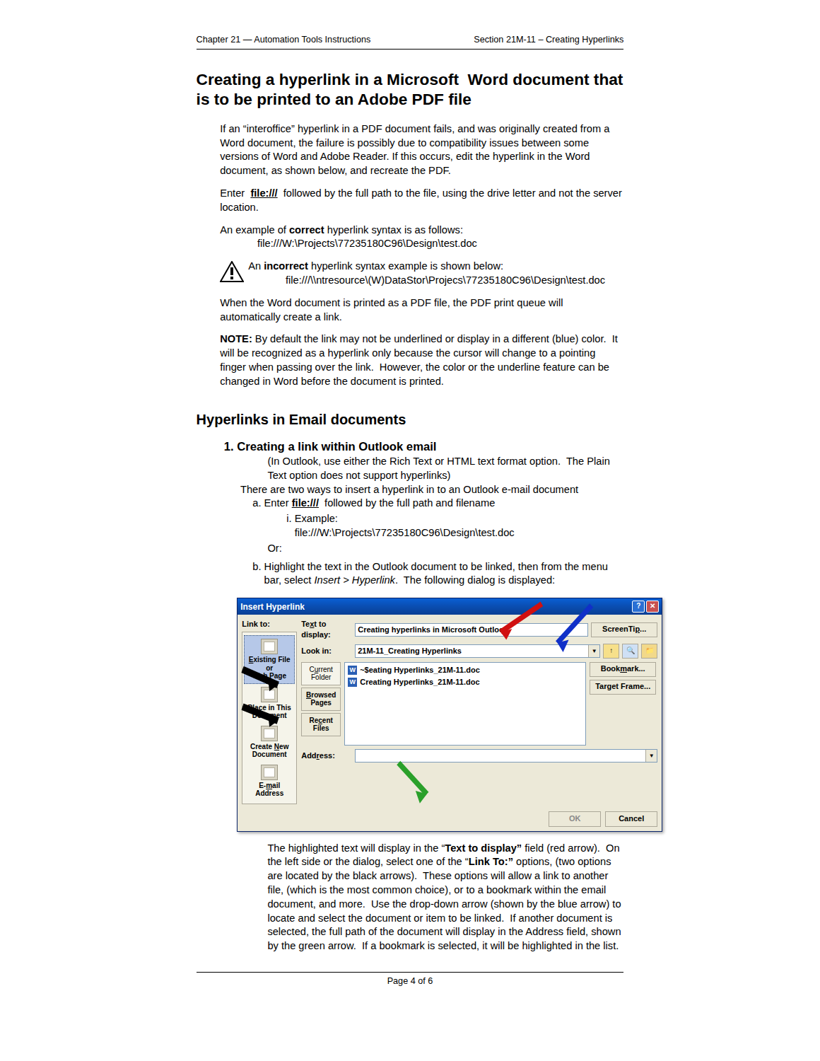Chapter 21 — Automation Tools Instructions
Section 21M-11 – Creating Hyperlinks
Creating a hyperlink in a Microsoft Word document that is to be printed to an Adobe PDF file
If an “interoffice” hyperlink in a PDF document fails, and was originally created from a Word document, the failure is possibly due to compatibility issues between some versions of Word and Adobe Reader. If this occurs, edit the hyperlink in the Word document, as shown below, and recreate the PDF.
Enter file:/// followed by the full path to the file, using the drive letter and not the server location.
An example of correct hyperlink syntax is as follows:
file:///W:\Projects\77235180C96\Design\test.doc
An incorrect hyperlink syntax example is shown below:
file:///\\ntresource\(W)DataStor\Projecs\77235180C96\Design\test.doc
When the Word document is printed as a PDF file, the PDF print queue will automatically create a link.
NOTE: By default the link may not be underlined or display in a different (blue) color. It will be recognized as a hyperlink only because the cursor will change to a pointing finger when passing over the link. However, the color or the underline feature can be changed in Word before the document is printed.
Hyperlinks in Email documents
Creating a link within Outlook email
(In Outlook, use either the Rich Text or HTML text format option. The Plain Text option does not support hyperlinks)
There are two ways to insert a hyperlink in to an Outlook e-mail document
Enter file:/// followed by the full path and filename
Example:
file:///W:\Projects\77235180C96\Design\test.doc
Or:
Highlight the text in the Outlook document to be linked, then from the menu bar, select Insert > Hyperlink. The following dialog is displayed:
Insert Hyperlink ? ✕
Link to:
Existing File or
Web Page
Place in This
Document
Create New
Document
E-mail Address
Text to display:
Creating hyperlinks in Microsoft Outlook
ScreenTip...
Look in:
21M-11_Creating Hyperlinks
▼
↑
🔍
📁
Current
Folder
Browsed
Pages
Recent
Files
W~$eating Hyperlinks_21M-11.doc
WCreating Hyperlinks_21M-11.doc
Bookmark...
Target Frame...
Address:
▼
OK
Cancel
The highlighted text will display in the “Text to display” field (red arrow). On the left side or the dialog, select one of the “Link To:” options, (two options are located by the black arrows). These options will allow a link to another file, (which is the most common choice), or to a bookmark within the email document, and more. Use the drop-down arrow (shown by the blue arrow) to locate and select the document or item to be linked. If another document is selected, the full path of the document will display in the Address field, shown by the green arrow. If a bookmark is selected, it will be highlighted in the list.
Page 4 of 6